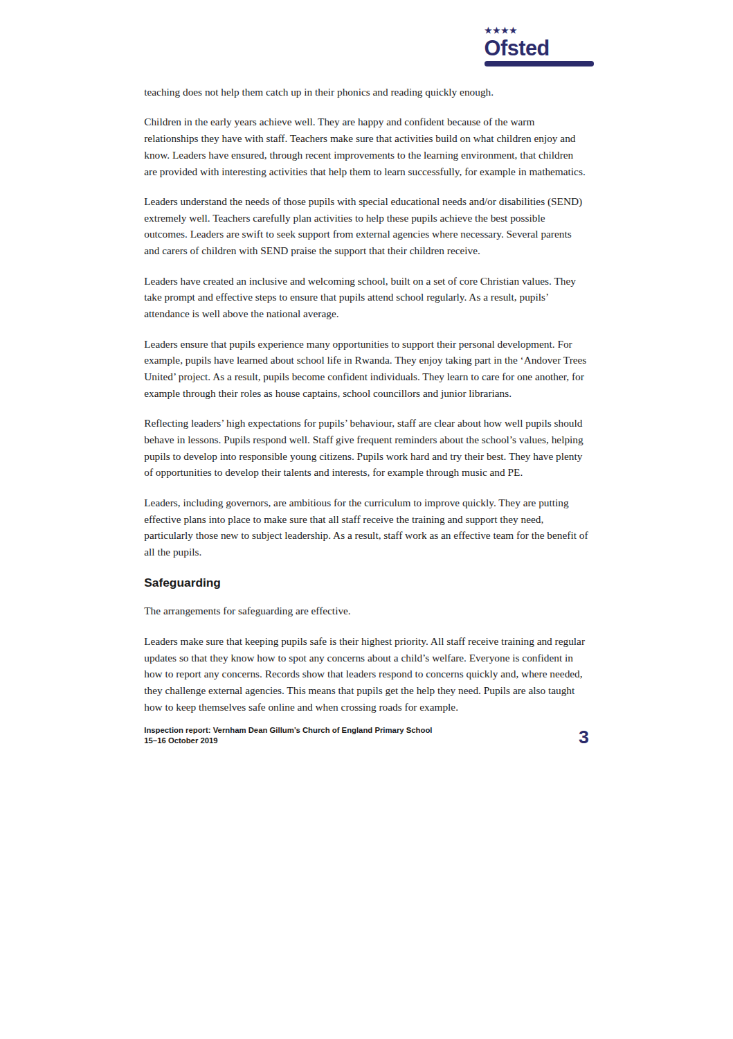★★★★
Ofsted
teaching does not help them catch up in their phonics and reading quickly enough.
Children in the early years achieve well. They are happy and confident because of the warm relationships they have with staff. Teachers make sure that activities build on what children enjoy and know. Leaders have ensured, through recent improvements to the learning environment, that children are provided with interesting activities that help them to learn successfully, for example in mathematics.
Leaders understand the needs of those pupils with special educational needs and/or disabilities (SEND) extremely well. Teachers carefully plan activities to help these pupils achieve the best possible outcomes. Leaders are swift to seek support from external agencies where necessary. Several parents and carers of children with SEND praise the support that their children receive.
Leaders have created an inclusive and welcoming school, built on a set of core Christian values. They take prompt and effective steps to ensure that pupils attend school regularly. As a result, pupils’ attendance is well above the national average.
Leaders ensure that pupils experience many opportunities to support their personal development. For example, pupils have learned about school life in Rwanda. They enjoy taking part in the ‘Andover Trees United’ project. As a result, pupils become confident individuals. They learn to care for one another, for example through their roles as house captains, school councillors and junior librarians.
Reflecting leaders’ high expectations for pupils’ behaviour, staff are clear about how well pupils should behave in lessons. Pupils respond well. Staff give frequent reminders about the school’s values, helping pupils to develop into responsible young citizens. Pupils work hard and try their best. They have plenty of opportunities to develop their talents and interests, for example through music and PE.
Leaders, including governors, are ambitious for the curriculum to improve quickly. They are putting effective plans into place to make sure that all staff receive the training and support they need, particularly those new to subject leadership. As a result, staff work as an effective team for the benefit of all the pupils.
Safeguarding
The arrangements for safeguarding are effective.
Leaders make sure that keeping pupils safe is their highest priority. All staff receive training and regular updates so that they know how to spot any concerns about a child’s welfare. Everyone is confident in how to report any concerns. Records show that leaders respond to concerns quickly and, where needed, they challenge external agencies. This means that pupils get the help they need. Pupils are also taught how to keep themselves safe online and when crossing roads for example.
Inspection report: Vernham Dean Gillum’s Church of England Primary School
15–16 October 2019
3